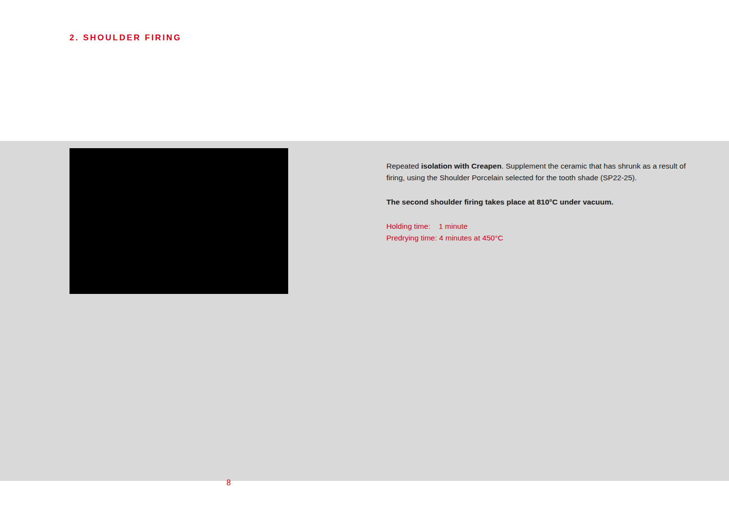2. Shoulder Firing
Repeated isolation with Creapen. Supplement the ceramic that has shrunk as a result of firing, using the Shoulder Porcelain selected for the tooth shade (SP22-25).
The second shoulder firing takes place at 810°C under vacuum.
Holding time: 1 minute
Predrying time: 4 minutes at 450°C
8